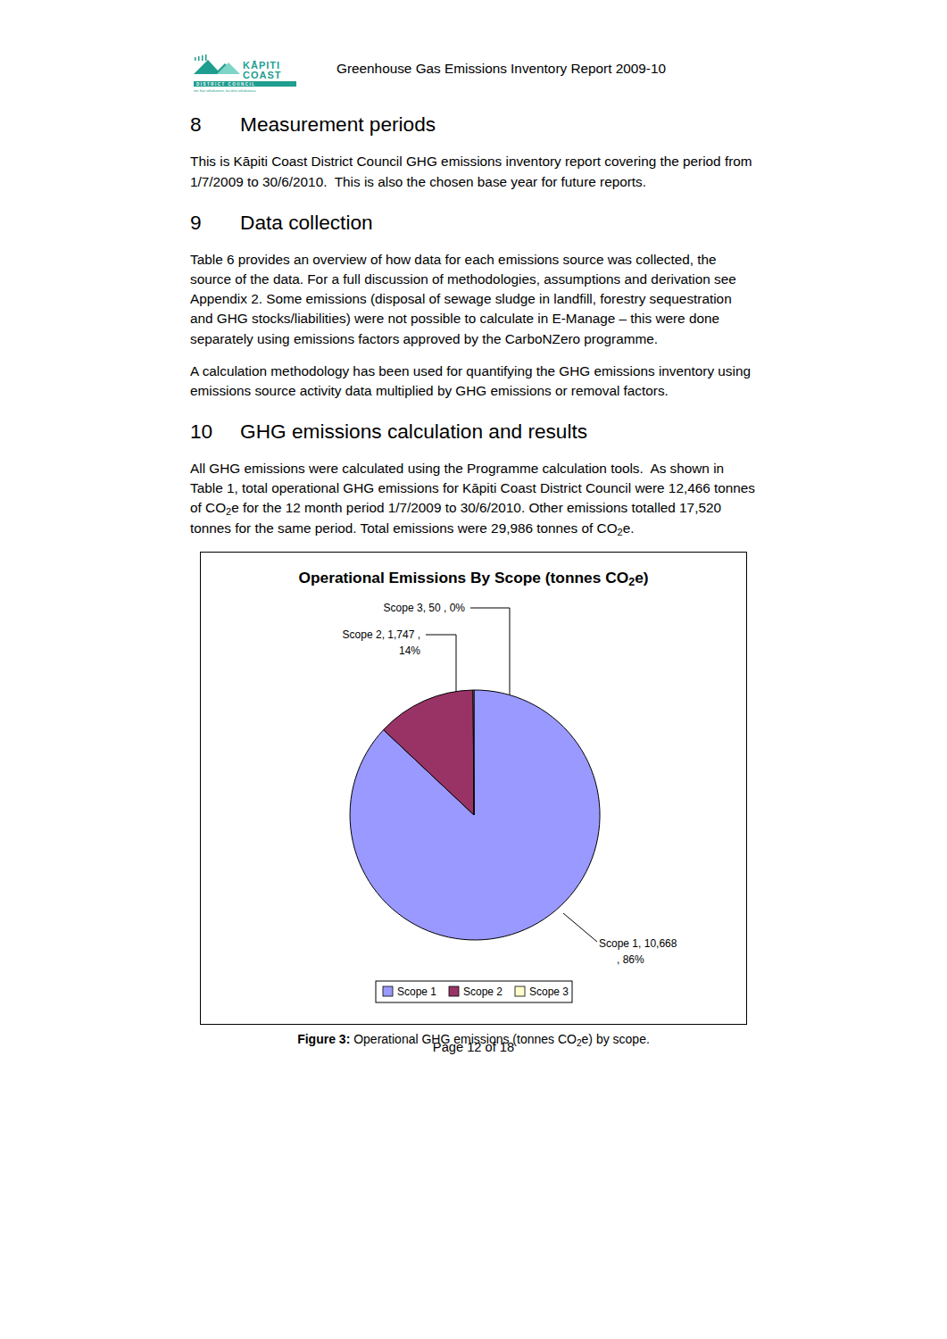KĀPITI COAST DISTRICT COUNCIL me huri whakamuri, ka titiro whakamua
Greenhouse Gas Emissions Inventory Report 2009-10
8 Measurement periods
This is Kāpiti Coast District Council GHG emissions inventory report covering the period from 1/7/2009 to 30/6/2010. This is also the chosen base year for future reports.
9 Data collection
Table 6 provides an overview of how data for each emissions source was collected, the source of the data. For a full discussion of methodologies, assumptions and derivation see Appendix 2. Some emissions (disposal of sewage sludge in landfill, forestry sequestration and GHG stocks/liabilities) were not possible to calculate in E-Manage – this were done separately using emissions factors approved by the CarboNZero programme.
A calculation methodology has been used for quantifying the GHG emissions inventory using emissions source activity data multiplied by GHG emissions or removal factors.
10 GHG emissions calculation and results
All GHG emissions were calculated using the Programme calculation tools. As shown in Table 1, total operational GHG emissions for Kāpiti Coast District Council were 12,466 tonnes of CO2e for the 12 month period 1/7/2009 to 30/6/2010. Other emissions totalled 17,520 tonnes for the same period. Total emissions were 29,986 tonnes of CO2e.
Operational Emissions By Scope (tonnes CO2e)
Scope 3, 50 , 0% Scope 2, 1,747 , 14% Scope 1, 10,668 , 86% Scope 1 Scope 2 Scope 3
Figure 3: Operational GHG emissions (tonnes CO2e) by scope.
Page 12 of 18